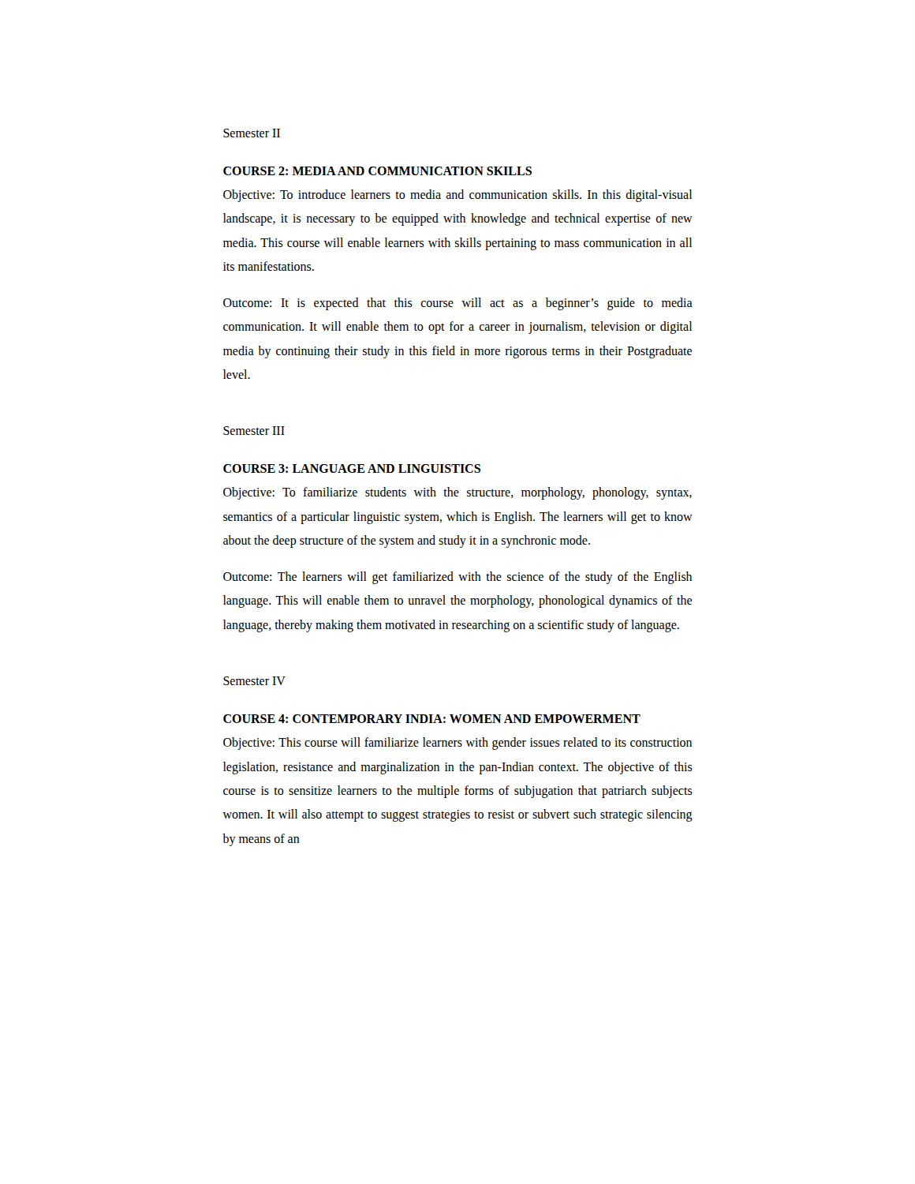Semester II
COURSE 2: MEDIA AND COMMUNICATION SKILLS
Objective: To introduce learners to media and communication skills. In this digital-visual landscape, it is necessary to be equipped with knowledge and technical expertise of new media. This course will enable learners with skills pertaining to mass communication in all its manifestations.
Outcome: It is expected that this course will act as a beginner’s guide to media communication. It will enable them to opt for a career in journalism, television or digital media by continuing their study in this field in more rigorous terms in their Postgraduate level.
Semester III
COURSE 3: LANGUAGE AND LINGUISTICS
Objective: To familiarize students with the structure, morphology, phonology, syntax, semantics of a particular linguistic system, which is English. The learners will get to know about the deep structure of the system and study it in a synchronic mode.
Outcome: The learners will get familiarized with the science of the study of the English language. This will enable them to unravel the morphology, phonological dynamics of the language, thereby making them motivated in researching on a scientific study of language.
Semester IV
COURSE 4: CONTEMPORARY INDIA: WOMEN AND EMPOWERMENT
Objective: This course will familiarize learners with gender issues related to its construction legislation, resistance and marginalization in the pan-Indian context. The objective of this course is to sensitize learners to the multiple forms of subjugation that patriarch subjects women. It will also attempt to suggest strategies to resist or subvert such strategic silencing by means of an